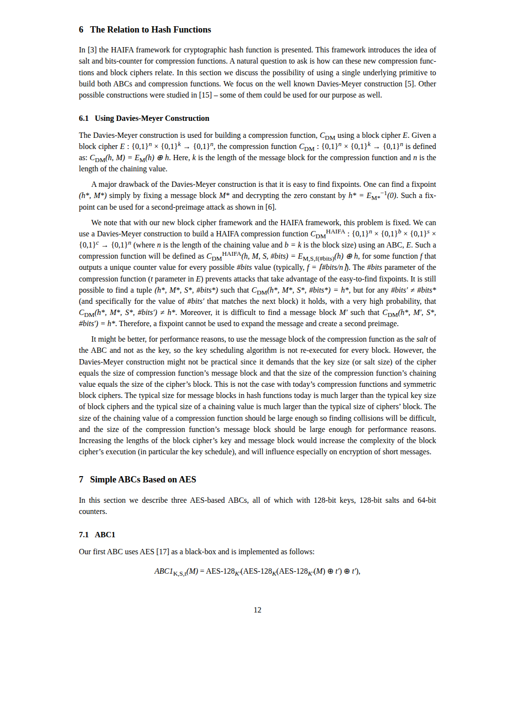6 The Relation to Hash Functions
In [3] the HAIFA framework for cryptographic hash function is presented. This framework introduces the idea of salt and bits-counter for compression functions. A natural question to ask is how can these new compression functions and block ciphers relate. In this section we discuss the possibility of using a single underlying primitive to build both ABCs and compression functions. We focus on the well known Davies-Meyer construction [5]. Other possible constructions were studied in [15] – some of them could be used for our purpose as well.
6.1 Using Davies-Meyer Construction
The Davies-Meyer construction is used for building a compression function, CDM using a block cipher E. Given a block cipher E : {0,1}n × {0,1}k → {0,1}n, the compression function CDM : {0,1}n × {0,1}k → {0,1}n is defined as: CDM(h, M) = EM(h) ⊕ h. Here, k is the length of the message block for the compression function and n is the length of the chaining value.
A major drawback of the Davies-Meyer construction is that it is easy to find fixpoints. One can find a fixpoint (h*, M*) simply by fixing a message block M* and decrypting the zero constant by h* = EM*−1(0). Such a fixpoint can be used for a second-preimage attack as shown in [6].
We note that with our new block cipher framework and the HAIFA framework, this problem is fixed. We can use a Davies-Meyer construction to build a HAIFA compression function CDMHAIFA : {0,1}n × {0,1}b × {0,1}s × {0,1}c → {0,1}n (where n is the length of the chaining value and b = k is the block size) using an ABC, E. Such a compression function will be defined as CDMHAIFA(h, M, S, #bits) = EM,S,f(#bits)(h) ⊕ h, for some function f that outputs a unique counter value for every possible #bits value (typically, f = ⌈#bits/n⌉). The #bits parameter of the compression function (t parameter in E) prevents attacks that take advantage of the easy-to-find fixpoints. It is still possible to find a tuple (h*, M*, S*, #bits*) such that CDM(h*, M*, S*, #bits*) = h*, but for any #bits′ ≠ #bits* (and specifically for the value of #bits′ that matches the next block) it holds, with a very high probability, that CDM(h*, M*, S*, #bits′) ≠ h*. Moreover, it is difficult to find a message block M′ such that CDM(h*, M′, S*, #bits′) = h*. Therefore, a fixpoint cannot be used to expand the message and create a second preimage.
It might be better, for performance reasons, to use the message block of the compression function as the salt of the ABC and not as the key, so the key scheduling algorithm is not re-executed for every block. However, the Davies-Meyer construction might not be practical since it demands that the key size (or salt size) of the cipher equals the size of compression function’s message block and that the size of the compression function’s chaining value equals the size of the cipher’s block. This is not the case with today’s compression functions and symmetric block ciphers. The typical size for message blocks in hash functions today is much larger than the typical key size of block ciphers and the typical size of a chaining value is much larger than the typical size of ciphers’ block. The size of the chaining value of a compression function should be large enough so finding collisions will be difficult, and the size of the compression function’s message block should be large enough for performance reasons. Increasing the lengths of the block cipher’s key and message block would increase the complexity of the block cipher’s execution (in particular the key schedule), and will influence especially on encryption of short messages.
7 Simple ABCs Based on AES
In this section we describe three AES-based ABCs, all of which with 128-bit keys, 128-bit salts and 64-bit counters.
7.1 ABC1
Our first ABC uses AES [17] as a black-box and is implemented as follows:
ABC1K,S,t(M) = AES-128K′(AES-128K(AES-128K′(M) ⊕ t′) ⊕ t′),
12